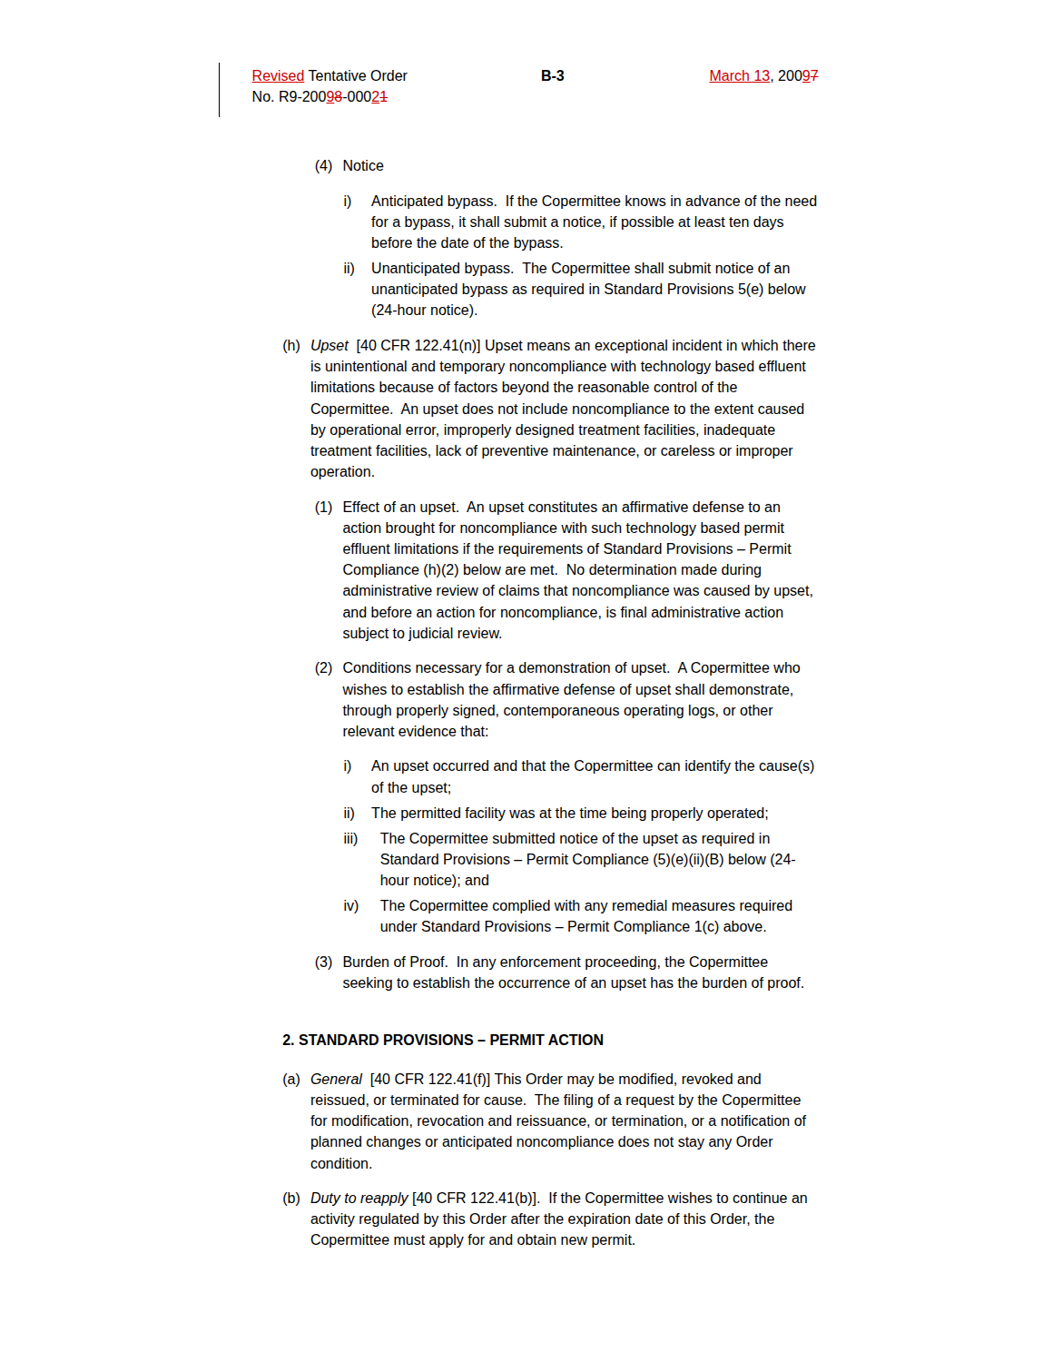Revised Tentative Order
No. R9-20098-00021
B-3
March 13, 20097
(4) Notice
i) Anticipated bypass. If the Copermittee knows in advance of the need for a bypass, it shall submit a notice, if possible at least ten days before the date of the bypass.
ii) Unanticipated bypass. The Copermittee shall submit notice of an unanticipated bypass as required in Standard Provisions 5(e) below (24-hour notice).
(h) Upset [40 CFR 122.41(n)] Upset means an exceptional incident in which there is unintentional and temporary noncompliance with technology based effluent limitations because of factors beyond the reasonable control of the Copermittee. An upset does not include noncompliance to the extent caused by operational error, improperly designed treatment facilities, inadequate treatment facilities, lack of preventive maintenance, or careless or improper operation.
(1) Effect of an upset. An upset constitutes an affirmative defense to an action brought for noncompliance with such technology based permit effluent limitations if the requirements of Standard Provisions – Permit Compliance (h)(2) below are met. No determination made during administrative review of claims that noncompliance was caused by upset, and before an action for noncompliance, is final administrative action subject to judicial review.
(2) Conditions necessary for a demonstration of upset. A Copermittee who wishes to establish the affirmative defense of upset shall demonstrate, through properly signed, contemporaneous operating logs, or other relevant evidence that:
i) An upset occurred and that the Copermittee can identify the cause(s) of the upset;
ii) The permitted facility was at the time being properly operated;
iii) The Copermittee submitted notice of the upset as required in Standard Provisions – Permit Compliance (5)(e)(ii)(B) below (24-hour notice); and
iv) The Copermittee complied with any remedial measures required under Standard Provisions – Permit Compliance 1(c) above.
(3) Burden of Proof. In any enforcement proceeding, the Copermittee seeking to establish the occurrence of an upset has the burden of proof.
2. STANDARD PROVISIONS – PERMIT ACTION
(a) General [40 CFR 122.41(f)] This Order may be modified, revoked and reissued, or terminated for cause. The filing of a request by the Copermittee for modification, revocation and reissuance, or termination, or a notification of planned changes or anticipated noncompliance does not stay any Order condition.
(b) Duty to reapply [40 CFR 122.41(b)]. If the Copermittee wishes to continue an activity regulated by this Order after the expiration date of this Order, the Copermittee must apply for and obtain new permit.